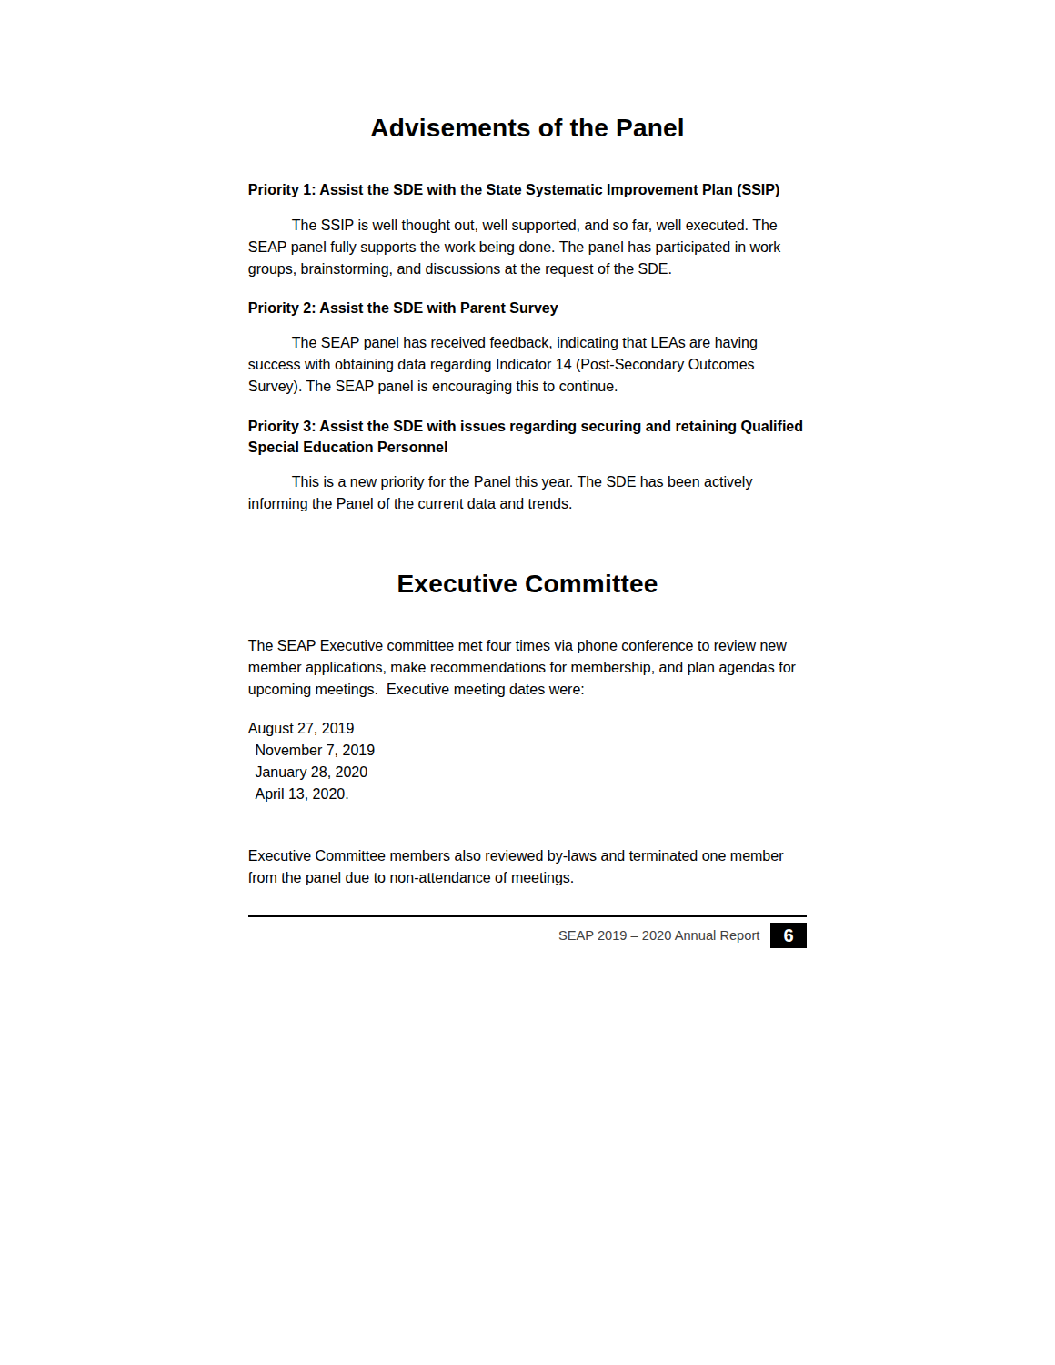Advisements of the Panel
Priority 1: Assist the SDE with the State Systematic Improvement Plan (SSIP)
The SSIP is well thought out, well supported, and so far, well executed. The SEAP panel fully supports the work being done. The panel has participated in work groups, brainstorming, and discussions at the request of the SDE.
Priority 2: Assist the SDE with Parent Survey
The SEAP panel has received feedback, indicating that LEAs are having success with obtaining data regarding Indicator 14 (Post-Secondary Outcomes Survey). The SEAP panel is encouraging this to continue.
Priority 3: Assist the SDE with issues regarding securing and retaining Qualified Special Education Personnel
This is a new priority for the Panel this year. The SDE has been actively informing the Panel of the current data and trends.
Executive Committee
The SEAP Executive committee met four times via phone conference to review new member applications, make recommendations for membership, and plan agendas for upcoming meetings. Executive meeting dates were:
August 27, 2019
November 7, 2019
January 28, 2020
April 13, 2020.
Executive Committee members also reviewed by-laws and terminated one member from the panel due to non-attendance of meetings.
SEAP 2019 – 2020 Annual Report
6